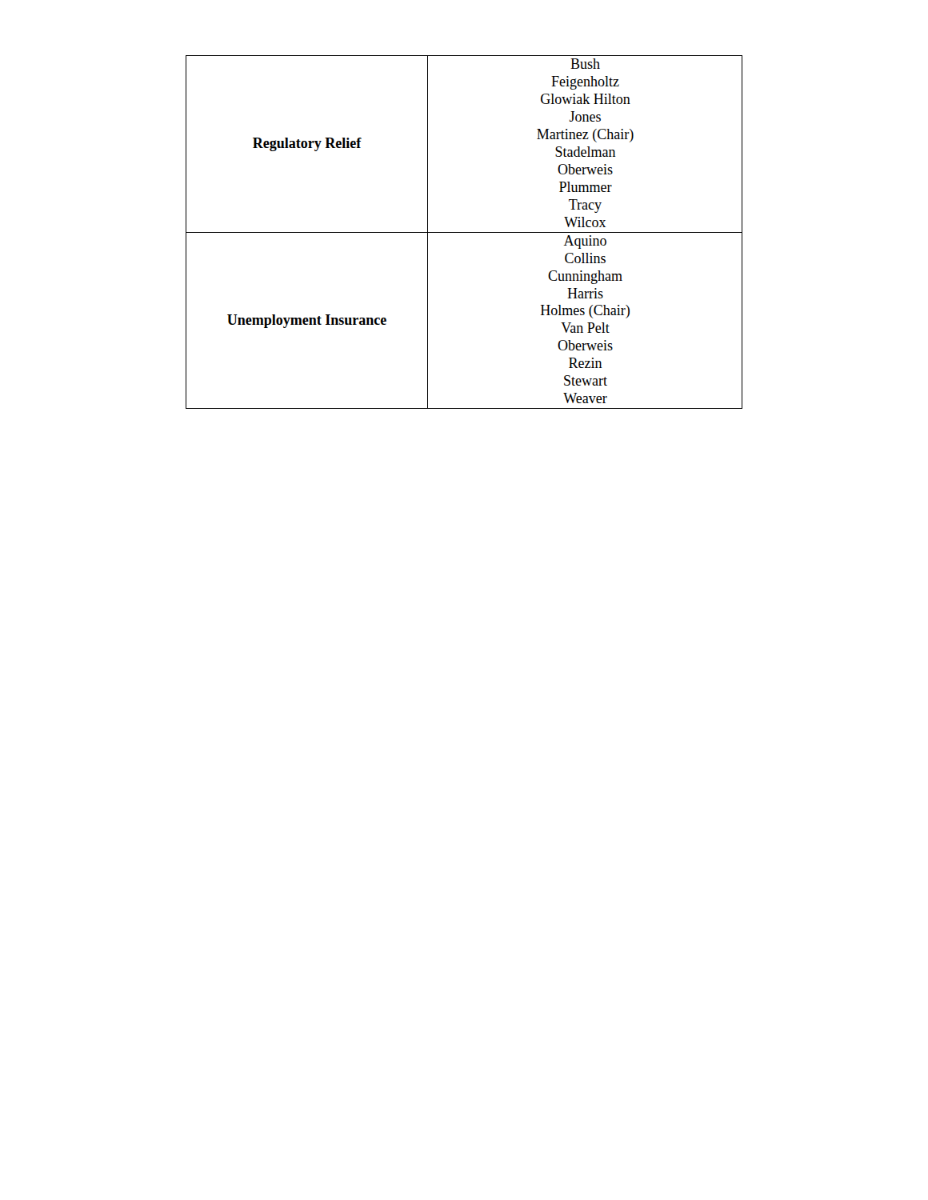| Regulatory Relief | Bush Feigenholtz Glowiak Hilton Jones Martinez (Chair) Stadelman Oberweis Plummer Tracy Wilcox |
| Unemployment Insurance | Aquino Collins Cunningham Harris Holmes (Chair) Van Pelt Oberweis Rezin Stewart Weaver |